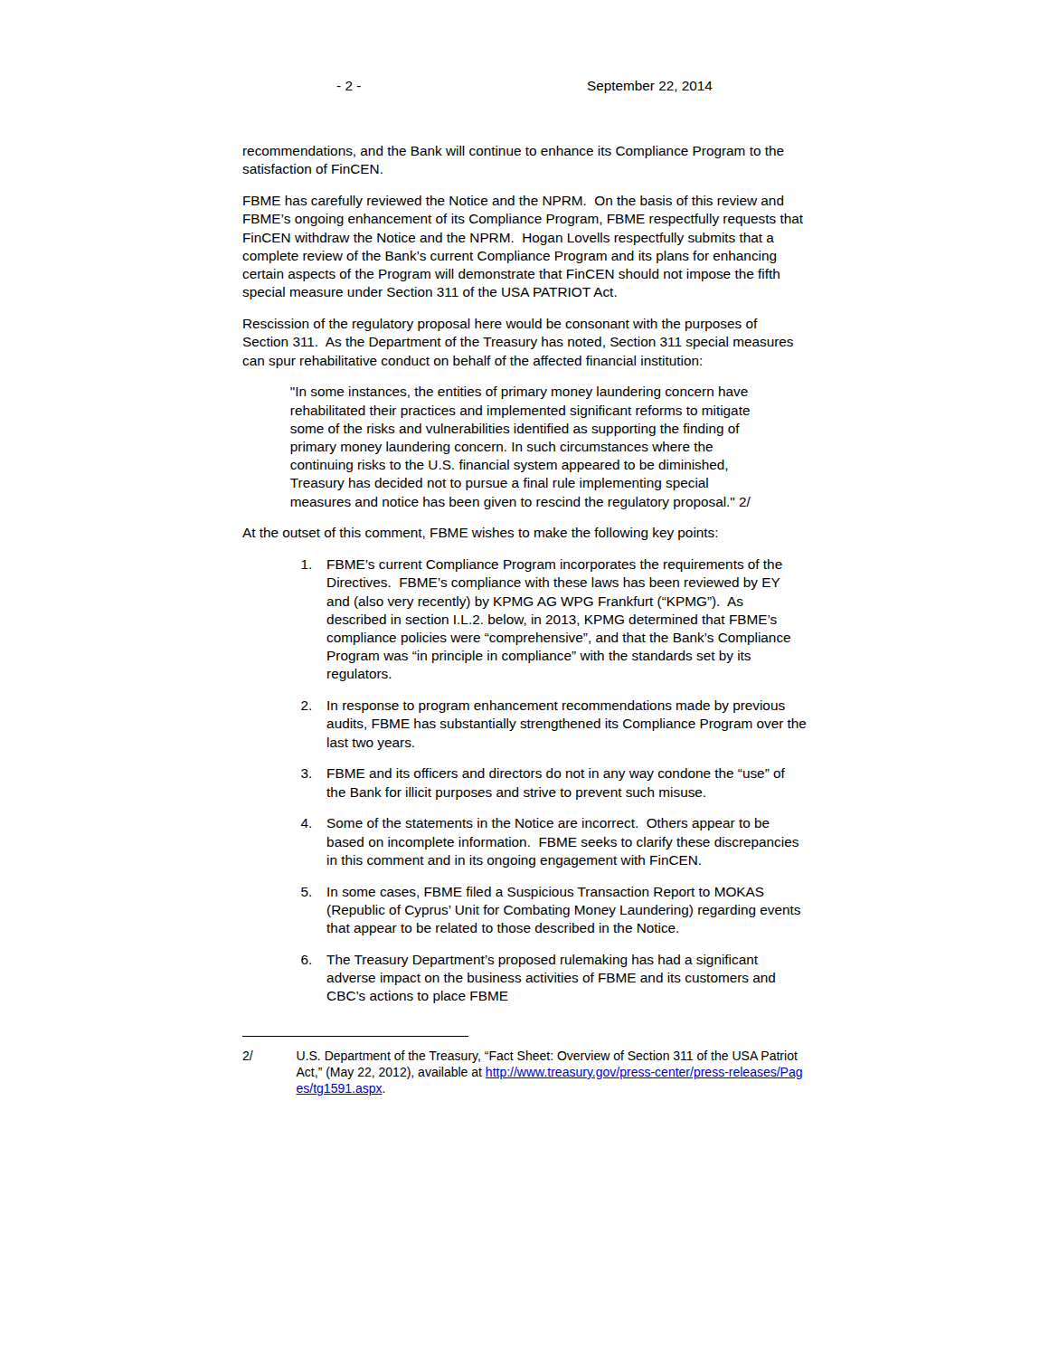- 2 - September 22, 2014
recommendations, and the Bank will continue to enhance its Compliance Program to the satisfaction of FinCEN.
FBME has carefully reviewed the Notice and the NPRM. On the basis of this review and FBME’s ongoing enhancement of its Compliance Program, FBME respectfully requests that FinCEN withdraw the Notice and the NPRM. Hogan Lovells respectfully submits that a complete review of the Bank’s current Compliance Program and its plans for enhancing certain aspects of the Program will demonstrate that FinCEN should not impose the fifth special measure under Section 311 of the USA PATRIOT Act.
Rescission of the regulatory proposal here would be consonant with the purposes of Section 311. As the Department of the Treasury has noted, Section 311 special measures can spur rehabilitative conduct on behalf of the affected financial institution:
"In some instances, the entities of primary money laundering concern have rehabilitated their practices and implemented significant reforms to mitigate some of the risks and vulnerabilities identified as supporting the finding of primary money laundering concern. In such circumstances where the continuing risks to the U.S. financial system appeared to be diminished, Treasury has decided not to pursue a final rule implementing special measures and notice has been given to rescind the regulatory proposal." 2/
At the outset of this comment, FBME wishes to make the following key points:
FBME’s current Compliance Program incorporates the requirements of the Directives. FBME’s compliance with these laws has been reviewed by EY and (also very recently) by KPMG AG WPG Frankfurt (“KPMG”). As described in section I.L.2. below, in 2013, KPMG determined that FBME’s compliance policies were “comprehensive”, and that the Bank’s Compliance Program was “in principle in compliance” with the standards set by its regulators.
In response to program enhancement recommendations made by previous audits, FBME has substantially strengthened its Compliance Program over the last two years.
FBME and its officers and directors do not in any way condone the “use” of the Bank for illicit purposes and strive to prevent such misuse.
Some of the statements in the Notice are incorrect. Others appear to be based on incomplete information. FBME seeks to clarify these discrepancies in this comment and in its ongoing engagement with FinCEN.
In some cases, FBME filed a Suspicious Transaction Report to MOKAS (Republic of Cyprus’ Unit for Combating Money Laundering) regarding events that appear to be related to those described in the Notice.
The Treasury Department’s proposed rulemaking has had a significant adverse impact on the business activities of FBME and its customers and CBC’s actions to place FBME
2/ U.S. Department of the Treasury, “Fact Sheet: Overview of Section 311 of the USA Patriot Act,” (May 22, 2012), available at http://www.treasury.gov/press-center/press-releases/Pages/tg1591.aspx.